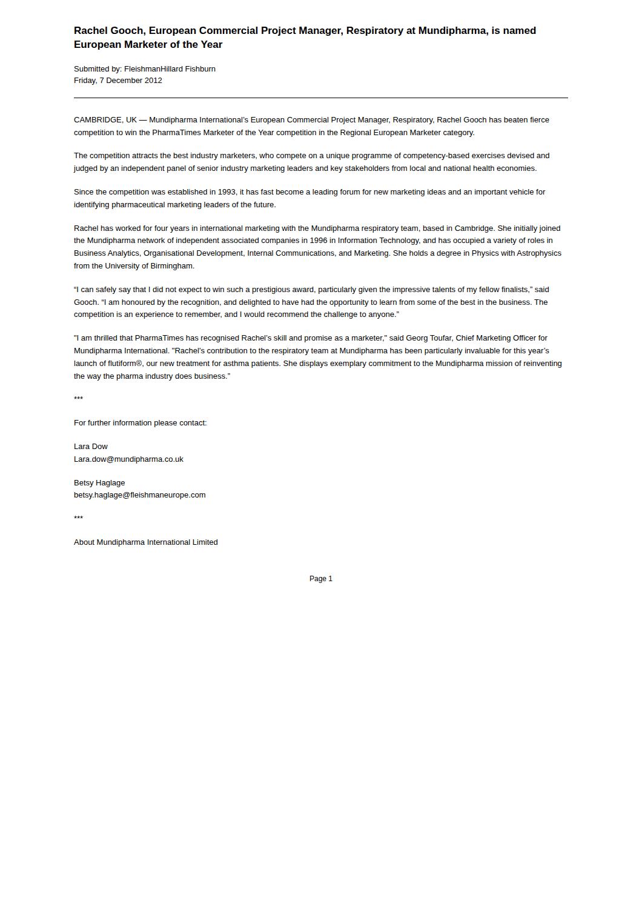Rachel Gooch, European Commercial Project Manager, Respiratory at Mundipharma, is named European Marketer of the Year
Submitted by: FleishmanHillard Fishburn
Friday, 7 December 2012
CAMBRIDGE, UK — Mundipharma International’s European Commercial Project Manager, Respiratory, Rachel Gooch has beaten fierce competition to win the PharmaTimes Marketer of the Year competition in the Regional European Marketer category.
The competition attracts the best industry marketers, who compete on a unique programme of competency-based exercises devised and judged by an independent panel of senior industry marketing leaders and key stakeholders from local and national health economies.
Since the competition was established in 1993, it has fast become a leading forum for new marketing ideas and an important vehicle for identifying pharmaceutical marketing leaders of the future.
Rachel has worked for four years in international marketing with the Mundipharma respiratory team, based in Cambridge. She initially joined the Mundipharma network of independent associated companies in 1996 in Information Technology, and has occupied a variety of roles in Business Analytics, Organisational Development, Internal Communications, and Marketing. She holds a degree in Physics with Astrophysics from the University of Birmingham.
“I can safely say that I did not expect to win such a prestigious award, particularly given the impressive talents of my fellow finalists,” said Gooch. “I am honoured by the recognition, and delighted to have had the opportunity to learn from some of the best in the business. The competition is an experience to remember, and I would recommend the challenge to anyone.”
"I am thrilled that PharmaTimes has recognised Rachel’s skill and promise as a marketer," said Georg Toufar, Chief Marketing Officer for Mundipharma International. "Rachel's contribution to the respiratory team at Mundipharma has been particularly invaluable for this year’s launch of flutiform®, our new treatment for asthma patients. She displays exemplary commitment to the Mundipharma mission of reinventing the way the pharma industry does business.”
***
For further information please contact:
Lara Dow
Lara.dow@mundipharma.co.uk
Betsy Haglage
betsy.haglage@fleishmaneurope.com
***
About Mundipharma International Limited
Page 1